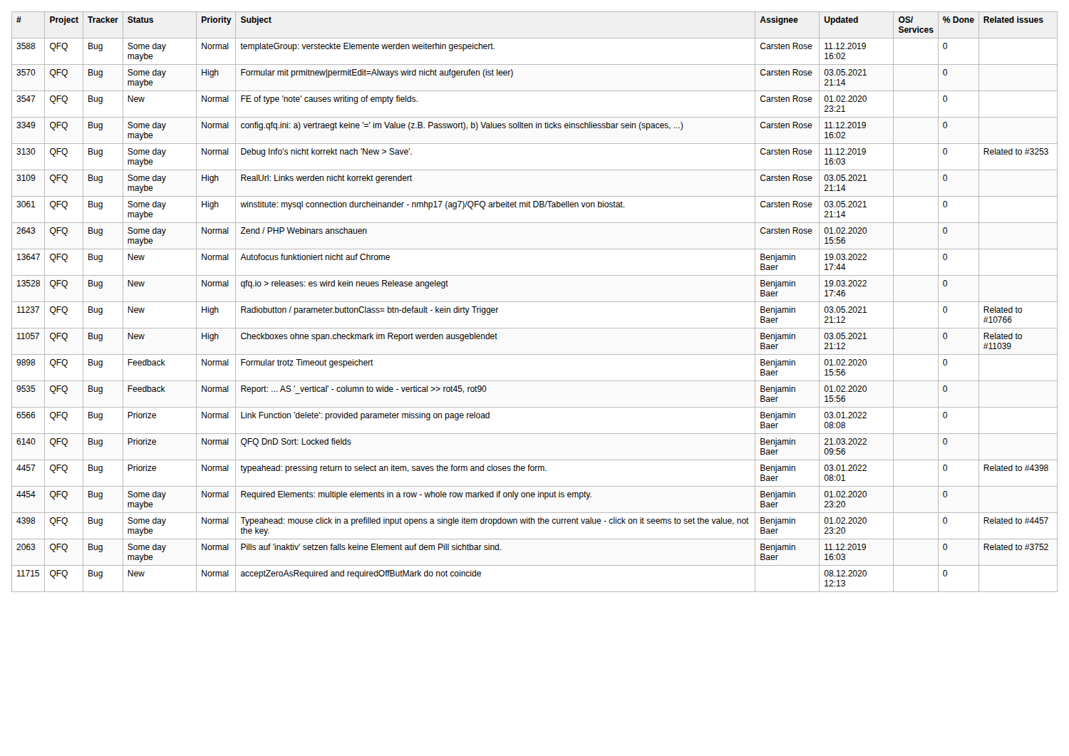Redmine-style issue list
| # | Project | Tracker | Status | Priority | Subject | Assignee | Updated | OS/ Services | % Done | Related issues |
| --- | --- | --- | --- | --- | --- | --- | --- | --- | --- | --- |
| 3588 | QFQ | Bug | Some day maybe | Normal | templateGroup: versteckte Elemente werden weiterhin gespeichert. | Carsten Rose | 11.12.2019 16:02 | | 0 | |
| 3570 | QFQ | Bug | Some day maybe | High | Formular mit prmitnew/permitEdit=Always wird nicht aufgerufen (ist leer) | Carsten Rose | 03.05.2021 21:14 | | 0 | |
| 3547 | QFQ | Bug | New | Normal | FE of type 'note' causes writing of empty fields. | Carsten Rose | 01.02.2020 23:21 | | 0 | |
| 3349 | QFQ | Bug | Some day maybe | Normal | config.qfq.ini: a) vertraegt keine '=' im Value (z.B. Passwort), b) Values sollten in ticks einschliessbar sein (spaces, ...) | Carsten Rose | 11.12.2019 16:02 | | 0 | |
| 3130 | QFQ | Bug | Some day maybe | Normal | Debug Info's nicht korrekt nach 'New > Save'. | Carsten Rose | 11.12.2019 16:03 | | 0 | Related to #3253 |
| 3109 | QFQ | Bug | Some day maybe | High | RealUrl: Links werden nicht korrekt gerendert | Carsten Rose | 03.05.2021 21:14 | | 0 | |
| 3061 | QFQ | Bug | Some day maybe | High | winstitute: mysql connection durcheinander - nmhp17 (ag7)/QFQ arbeitet mit DB/Tabellen von biostat. | Carsten Rose | 03.05.2021 21:14 | | 0 | |
| 2643 | QFQ | Bug | Some day maybe | Normal | Zend / PHP Webinars anschauen | Carsten Rose | 01.02.2020 15:56 | | 0 | |
| 13647 | QFQ | Bug | New | Normal | Autofocus funktioniert nicht auf Chrome | Benjamin Baer | 19.03.2022 17:44 | | 0 | |
| 13528 | QFQ | Bug | New | Normal | qfq.io > releases: es wird kein neues Release angelegt | Benjamin Baer | 19.03.2022 17:46 | | 0 | |
| 11237 | QFQ | Bug | New | High | Radiobutton / parameter.buttonClass= btn-default - kein dirty Trigger | Benjamin Baer | 03.05.2021 21:12 | | 0 | Related to #10766 |
| 11057 | QFQ | Bug | New | High | Checkboxes ohne span.checkmark im Report werden ausgeblendet | Benjamin Baer | 03.05.2021 21:12 | | 0 | Related to #11039 |
| 9898 | QFQ | Bug | Feedback | Normal | Formular trotz Timeout gespeichert | Benjamin Baer | 01.02.2020 15:56 | | 0 | |
| 9535 | QFQ | Bug | Feedback | Normal | Report: ... AS '_vertical' - column to wide - vertical >> rot45, rot90 | Benjamin Baer | 01.02.2020 15:56 | | 0 | |
| 6566 | QFQ | Bug | Priorize | Normal | Link Function 'delete': provided parameter missing on page reload | Benjamin Baer | 03.01.2022 08:08 | | 0 | |
| 6140 | QFQ | Bug | Priorize | Normal | QFQ DnD Sort: Locked fields | Benjamin Baer | 21.03.2022 09:56 | | 0 | |
| 4457 | QFQ | Bug | Priorize | Normal | typeahead: pressing return to select an item, saves the form and closes the form. | Benjamin Baer | 03.01.2022 08:01 | | 0 | Related to #4398 |
| 4454 | QFQ | Bug | Some day maybe | Normal | Required Elements: multiple elements in a row - whole row marked if only one input is empty. | Benjamin Baer | 01.02.2020 23:20 | | 0 | |
| 4398 | QFQ | Bug | Some day maybe | Normal | Typeahead: mouse click in a prefilled input opens a single item dropdown with the current value - click on it seems to set the value, not the key. | Benjamin Baer | 01.02.2020 23:20 | | 0 | Related to #4457 |
| 2063 | QFQ | Bug | Some day maybe | Normal | Pills auf 'inaktiv' setzen falls keine Element auf dem Pill sichtbar sind. | Benjamin Baer | 11.12.2019 16:03 | | 0 | Related to #3752 |
| 11715 | QFQ | Bug | New | Normal | acceptZeroAsRequired and requiredOffButMark do not coincide | | 08.12.2020 12:13 | | 0 | |